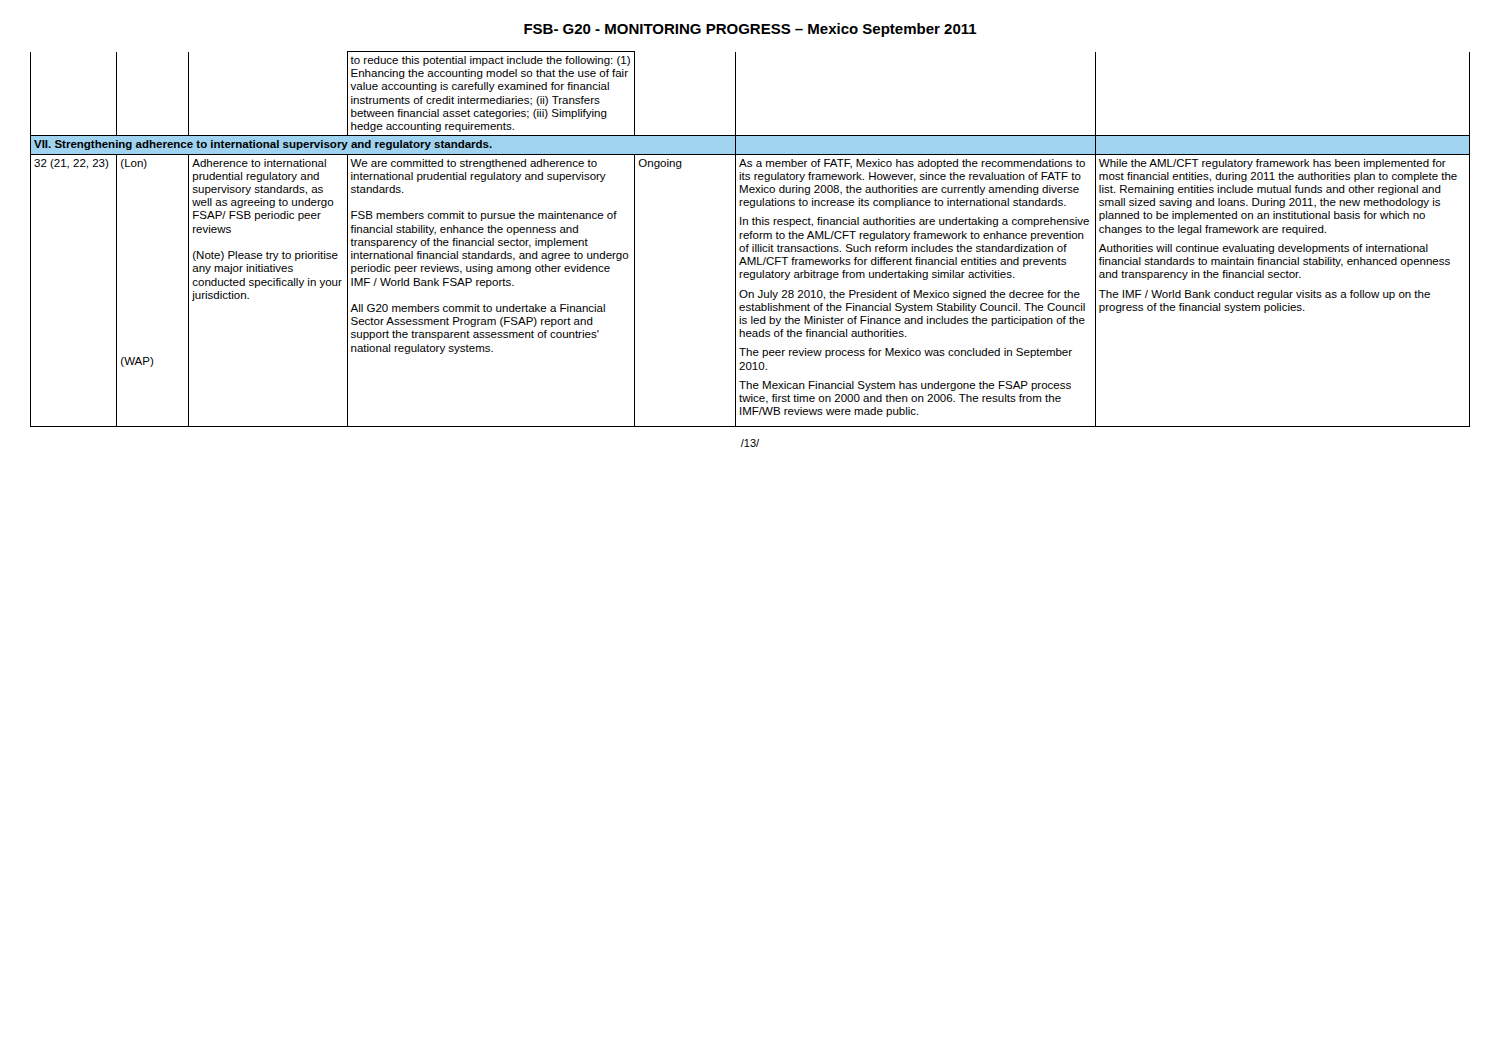FSB- G20 - MONITORING PROGRESS – Mexico September 2011
| | | | to reduce this potential impact include the following: (1) Enhancing the accounting model so that the use of fair value accounting is carefully examined for financial instruments of credit intermediaries; (ii) Transfers between financial asset categories; (iii) Simplifying hedge accounting requirements. | | | |
| VII. Strengthening adherence to international supervisory and regulatory standards. | | |
| 32 (21, 22, 23) | (Lon) (WAP) | Adherence to international prudential regulatory and supervisory standards, as well as agreeing to undergo FSAP/ FSB periodic peer reviews (Note) Please try to prioritise any major initiatives conducted specifically in your jurisdiction. | We are committed to strengthened adherence to international prudential regulatory and supervisory standards. FSB members commit to pursue the maintenance of financial stability, enhance the openness and transparency of the financial sector, implement international financial standards, and agree to undergo periodic peer reviews, using among other evidence IMF / World Bank FSAP reports. All G20 members commit to undertake a Financial Sector Assessment Program (FSAP) report and support the transparent assessment of countries' national regulatory systems. | Ongoing | As a member of FATF, Mexico has adopted the recommendations to its regulatory framework. However, since the revaluation of FATF to Mexico during 2008, the authorities are currently amending diverse regulations to increase its compliance to international standards. In this respect, financial authorities are undertaking a comprehensive reform to the AML/CFT regulatory framework to enhance prevention of illicit transactions. Such reform includes the standardization of AML/CFT frameworks for different financial entities and prevents regulatory arbitrage from undertaking similar activities. On July 28 2010, the President of Mexico signed the decree for the establishment of the Financial System Stability Council. The Council is led by the Minister of Finance and includes the participation of the heads of the financial authorities. The peer review process for Mexico was concluded in September 2010. The Mexican Financial System has undergone the FSAP process twice, first time on 2000 and then on 2006. The results from the IMF/WB reviews were made public. | While the AML/CFT regulatory framework has been implemented for most financial entities, during 2011 the authorities plan to complete the list. Remaining entities include mutual funds and other regional and small sized saving and loans. During 2011, the new methodology is planned to be implemented on an institutional basis for which no changes to the legal framework are required. Authorities will continue evaluating developments of international financial standards to maintain financial stability, enhanced openness and transparency in the financial sector. The IMF / World Bank conduct regular visits as a follow up on the progress of the financial system policies. |
/13/